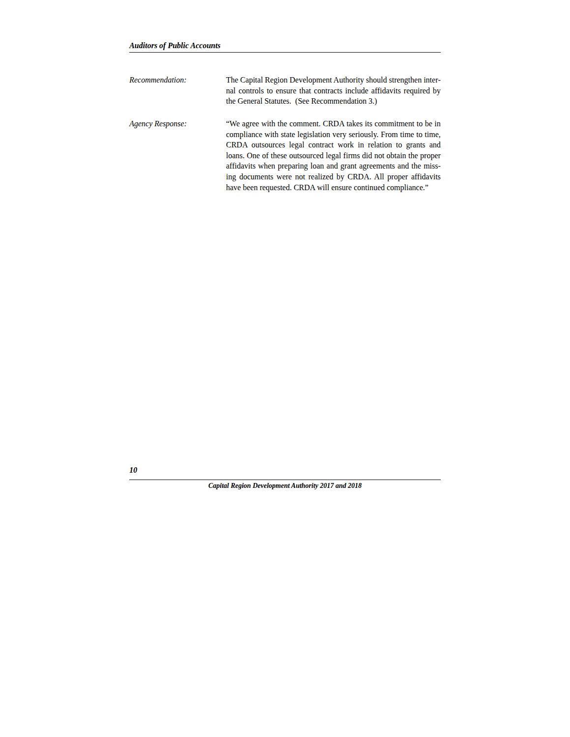Auditors of Public Accounts
Recommendation:
The Capital Region Development Authority should strengthen internal controls to ensure that contracts include affidavits required by the General Statutes. (See Recommendation 3.)
Agency Response:
“We agree with the comment. CRDA takes its commitment to be in compliance with state legislation very seriously. From time to time, CRDA outsources legal contract work in relation to grants and loans. One of these outsourced legal firms did not obtain the proper affidavits when preparing loan and grant agreements and the missing documents were not realized by CRDA. All proper affidavits have been requested. CRDA will ensure continued compliance.”
10
Capital Region Development Authority 2017 and 2018